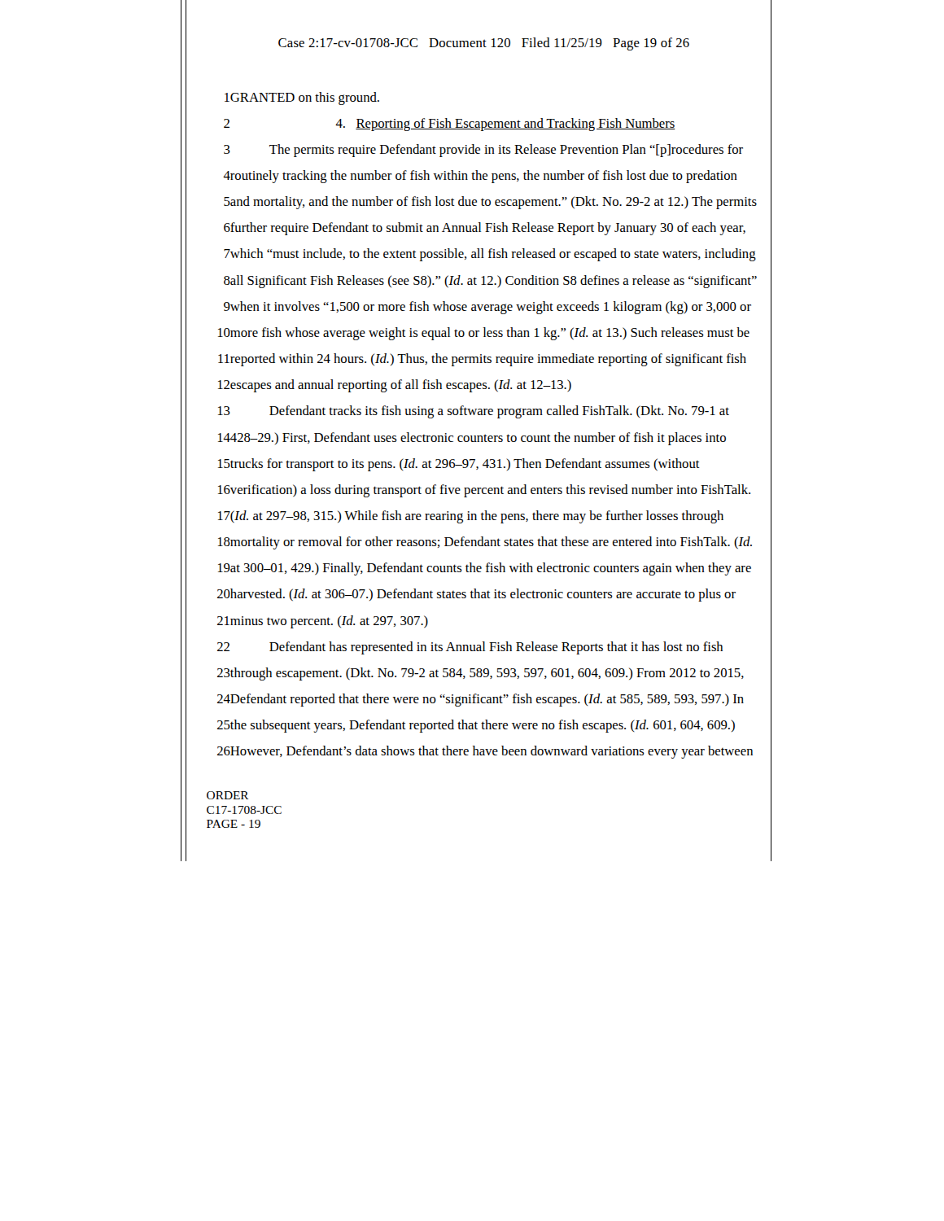Case 2:17-cv-01708-JCC Document 120 Filed 11/25/19 Page 19 of 26
| 1 | GRANTED on this ground. |
| 2 | 4. Reporting of Fish Escapement and Tracking Fish Numbers |
| 3 | The permits require Defendant provide in its Release Prevention Plan “[p]rocedures for |
| 4 | routinely tracking the number of fish within the pens, the number of fish lost due to predation |
| 5 | and mortality, and the number of fish lost due to escapement.” (Dkt. No. 29-2 at 12.) The permits |
| 6 | further require Defendant to submit an Annual Fish Release Report by January 30 of each year, |
| 7 | which “must include, to the extent possible, all fish released or escaped to state waters, including |
| 8 | all Significant Fish Releases (see S8).” ( Id . at 12.) Condition S8 defines a release as “significant” |
| 9 | when it involves “1,500 or more fish whose average weight exceeds 1 kilogram (kg) or 3,000 or |
| 10 | more fish whose average weight is equal to or less than 1 kg.” ( Id. at 13.) Such releases must be |
| 11 | reported within 24 hours. ( Id. ) Thus, the permits require immediate reporting of significant fish |
| 12 | escapes and annual reporting of all fish escapes. ( Id. at 12–13.) |
| 13 | Defendant tracks its fish using a software program called FishTalk. (Dkt. No. 79-1 at |
| 14 | 428–29.) First, Defendant uses electronic counters to count the number of fish it places into |
| 15 | trucks for transport to its pens. ( Id. at 296–97, 431.) Then Defendant assumes (without |
| 16 | verification) a loss during transport of five percent and enters this revised number into FishTalk. |
| 17 | ( Id. at 297–98, 315.) While fish are rearing in the pens, there may be further losses through |
| 18 | mortality or removal for other reasons; Defendant states that these are entered into FishTalk. ( Id. |
| 19 | at 300–01, 429.) Finally, Defendant counts the fish with electronic counters again when they are |
| 20 | harvested. ( Id. at 306–07.) Defendant states that its electronic counters are accurate to plus or |
| 21 | minus two percent. ( Id. at 297, 307.) |
| 22 | Defendant has represented in its Annual Fish Release Reports that it has lost no fish |
| 23 | through escapement. (Dkt. No. 79-2 at 584, 589, 593, 597, 601, 604, 609.) From 2012 to 2015, |
| 24 | Defendant reported that there were no “significant” fish escapes. ( Id. at 585, 589, 593, 597.) In |
| 25 | the subsequent years, Defendant reported that there were no fish escapes. ( Id. 601, 604, 609.) |
| 26 | However, Defendant’s data shows that there have been downward variations every year between |
ORDER
C17-1708-JCC
PAGE - 19